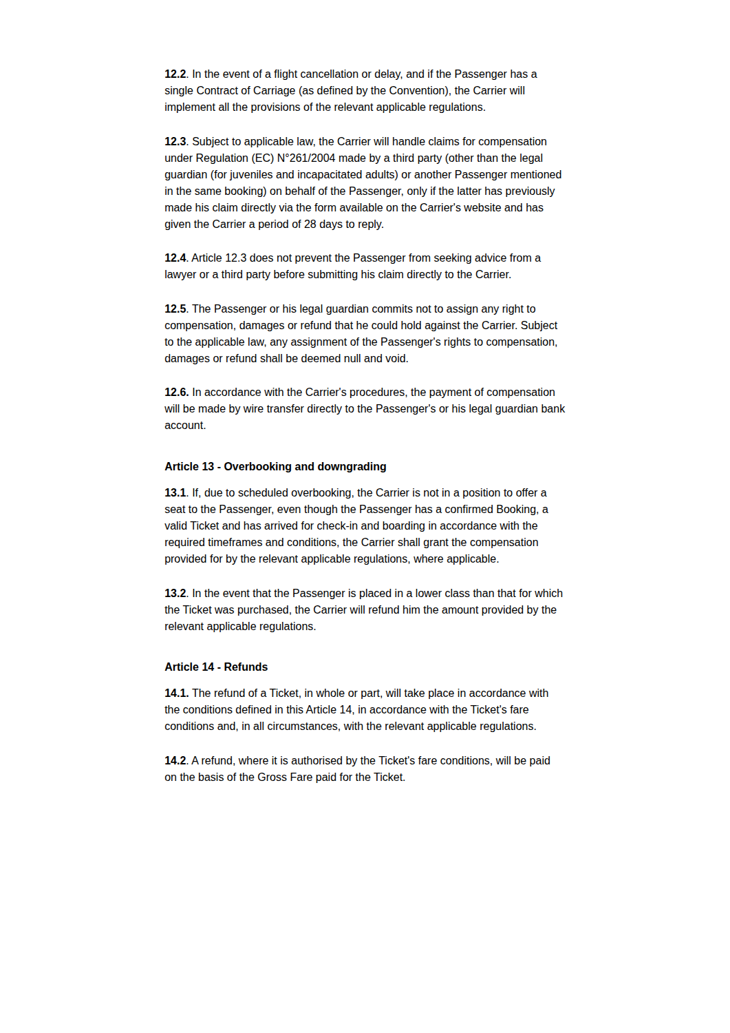12.2. In the event of a flight cancellation or delay, and if the Passenger has a single Contract of Carriage (as defined by the Convention), the Carrier will implement all the provisions of the relevant applicable regulations.
12.3. Subject to applicable law, the Carrier will handle claims for compensation under Regulation (EC) N°261/2004 made by a third party (other than the legal guardian (for juveniles and incapacitated adults) or another Passenger mentioned in the same booking) on behalf of the Passenger, only if the latter has previously made his claim directly via the form available on the Carrier's website and has given the Carrier a period of 28 days to reply.
12.4. Article 12.3 does not prevent the Passenger from seeking advice from a lawyer or a third party before submitting his claim directly to the Carrier.
12.5. The Passenger or his legal guardian commits not to assign any right to compensation, damages or refund that he could hold against the Carrier. Subject to the applicable law, any assignment of the Passenger's rights to compensation, damages or refund shall be deemed null and void.
12.6. In accordance with the Carrier's procedures, the payment of compensation will be made by wire transfer directly to the Passenger's or his legal guardian bank account.
Article 13 - Overbooking and downgrading
13.1. If, due to scheduled overbooking, the Carrier is not in a position to offer a seat to the Passenger, even though the Passenger has a confirmed Booking, a valid Ticket and has arrived for check-in and boarding in accordance with the required timeframes and conditions, the Carrier shall grant the compensation provided for by the relevant applicable regulations, where applicable.
13.2. In the event that the Passenger is placed in a lower class than that for which the Ticket was purchased, the Carrier will refund him the amount provided by the relevant applicable regulations.
Article 14 - Refunds
14.1. The refund of a Ticket, in whole or part, will take place in accordance with the conditions defined in this Article 14, in accordance with the Ticket's fare conditions and, in all circumstances, with the relevant applicable regulations.
14.2. A refund, where it is authorised by the Ticket's fare conditions, will be paid on the basis of the Gross Fare paid for the Ticket.